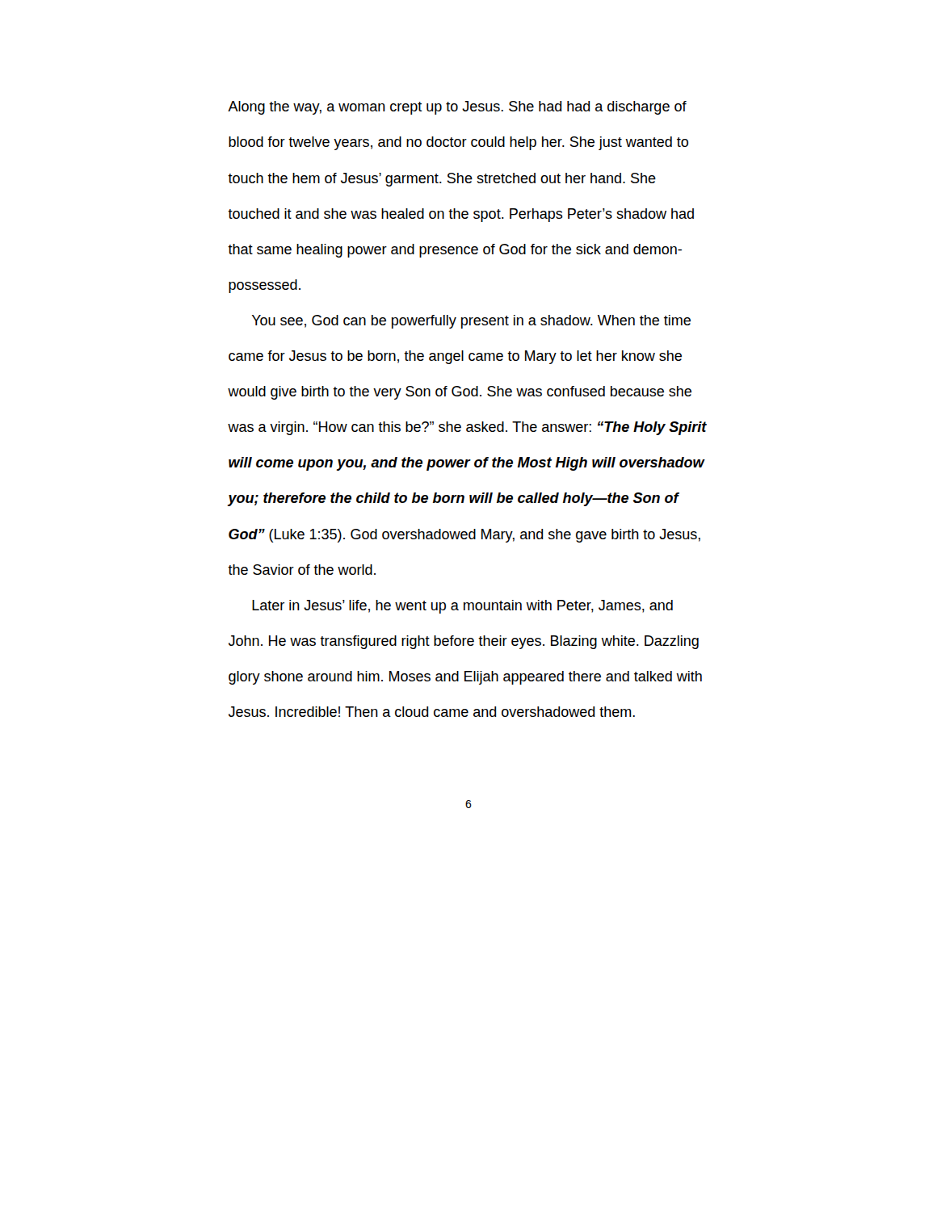Along the way, a woman crept up to Jesus. She had had a discharge of blood for twelve years, and no doctor could help her. She just wanted to touch the hem of Jesus’ garment. She stretched out her hand. She touched it and she was healed on the spot. Perhaps Peter’s shadow had that same healing power and presence of God for the sick and demon-possessed.
You see, God can be powerfully present in a shadow. When the time came for Jesus to be born, the angel came to Mary to let her know she would give birth to the very Son of God. She was confused because she was a virgin. “How can this be?” she asked. The answer: “The Holy Spirit will come upon you, and the power of the Most High will overshadow you; therefore the child to be born will be called holy—the Son of God” (Luke 1:35). God overshadowed Mary, and she gave birth to Jesus, the Savior of the world.
Later in Jesus’ life, he went up a mountain with Peter, James, and John. He was transfigured right before their eyes. Blazing white. Dazzling glory shone around him. Moses and Elijah appeared there and talked with Jesus. Incredible! Then a cloud came and overshadowed them.
6